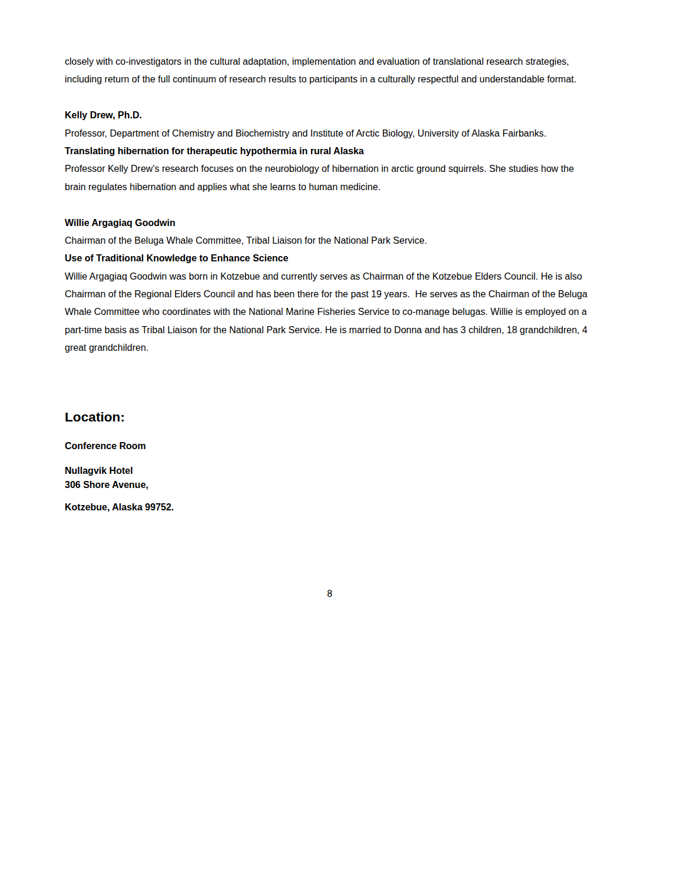closely with co-investigators in the cultural adaptation, implementation and evaluation of translational research strategies, including return of the full continuum of research results to participants in a culturally respectful and understandable format.
Kelly Drew, Ph.D.
Professor, Department of Chemistry and Biochemistry and Institute of Arctic Biology, University of Alaska Fairbanks.
Translating hibernation for therapeutic hypothermia in rural Alaska
Professor Kelly Drew's research focuses on the neurobiology of hibernation in arctic ground squirrels. She studies how the brain regulates hibernation and applies what she learns to human medicine.
Willie Argagiaq Goodwin
Chairman of the Beluga Whale Committee, Tribal Liaison for the National Park Service.
Use of Traditional Knowledge to Enhance Science
Willie Argagiaq Goodwin was born in Kotzebue and currently serves as Chairman of the Kotzebue Elders Council. He is also Chairman of the Regional Elders Council and has been there for the past 19 years. He serves as the Chairman of the Beluga Whale Committee who coordinates with the National Marine Fisheries Service to co-manage belugas. Willie is employed on a part-time basis as Tribal Liaison for the National Park Service. He is married to Donna and has 3 children, 18 grandchildren, 4 great grandchildren.
Location:
Conference Room
Nullagvik Hotel
306 Shore Avenue,
Kotzebue, Alaska 99752.
8